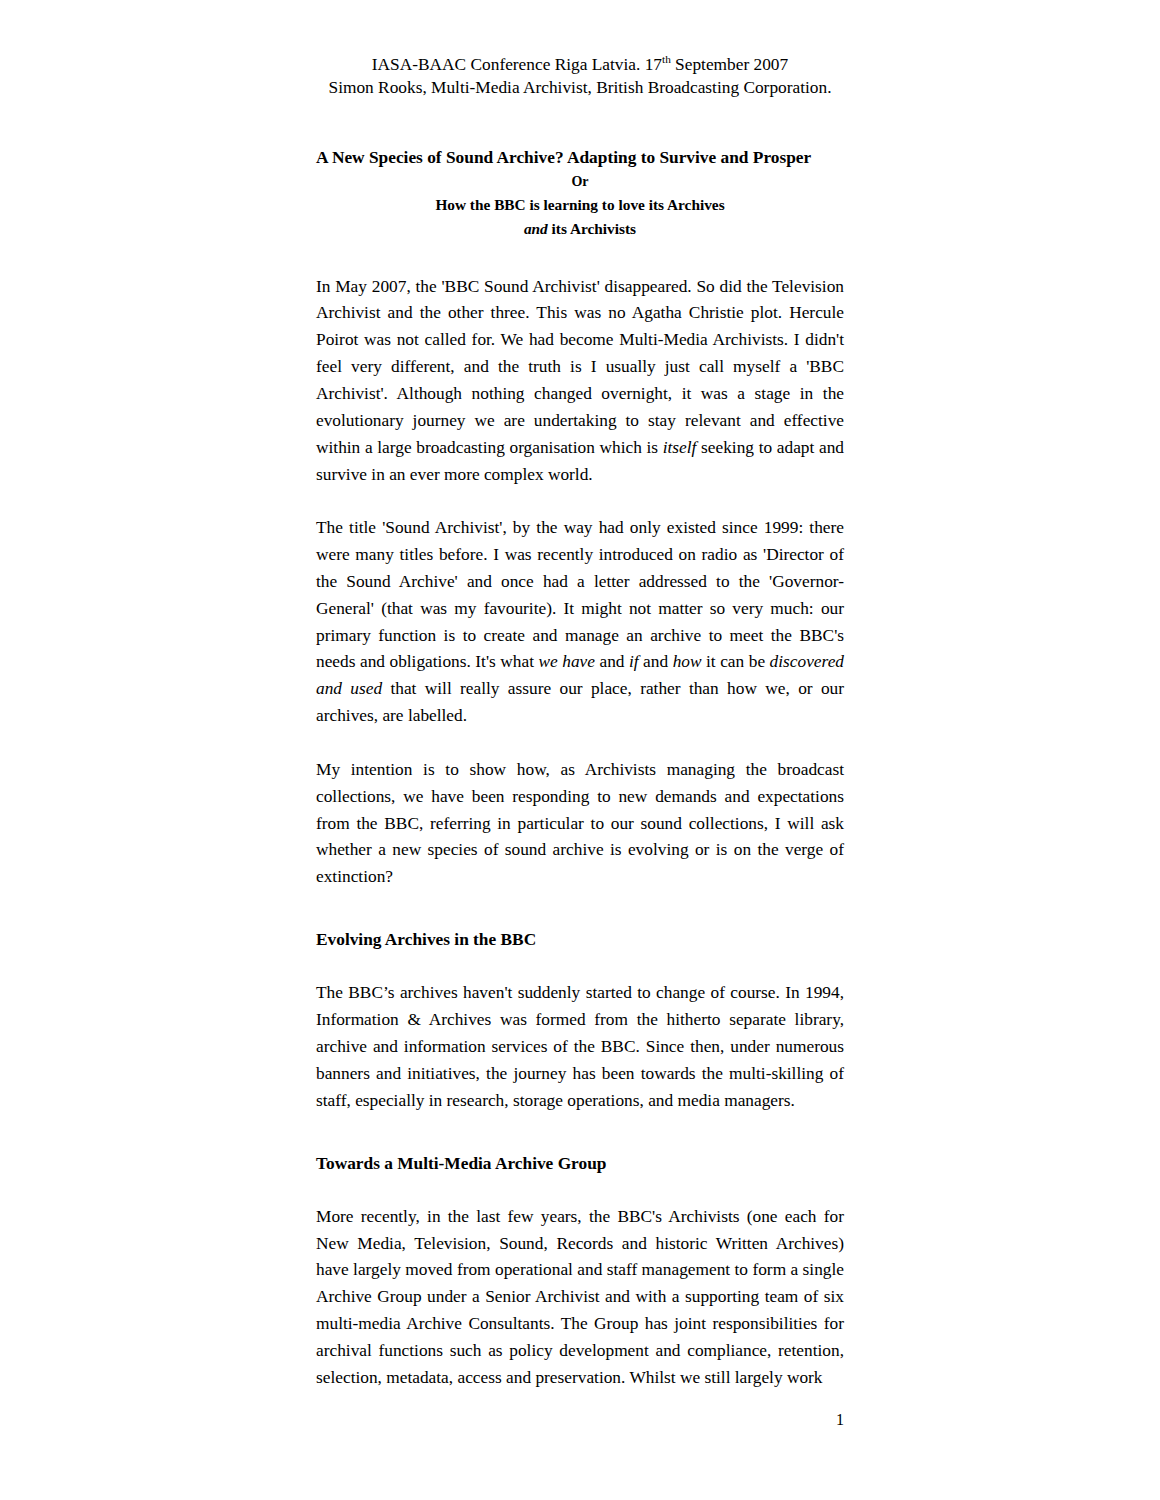IASA-BAAC Conference Riga Latvia. 17th September 2007
Simon Rooks, Multi-Media Archivist, British Broadcasting Corporation.
A New Species of Sound Archive? Adapting to Survive and Prosper
Or
How the BBC is learning to love its Archives
and its Archivists
In May 2007, the 'BBC Sound Archivist' disappeared. So did the Television Archivist and the other three. This was no Agatha Christie plot. Hercule Poirot was not called for. We had become Multi-Media Archivists. I didn't feel very different, and the truth is I usually just call myself a 'BBC Archivist'. Although nothing changed overnight, it was a stage in the evolutionary journey we are undertaking to stay relevant and effective within a large broadcasting organisation which is itself seeking to adapt and survive in an ever more complex world.
The title 'Sound Archivist', by the way had only existed since 1999: there were many titles before. I was recently introduced on radio as 'Director of the Sound Archive' and once had a letter addressed to the 'Governor-General' (that was my favourite). It might not matter so very much: our primary function is to create and manage an archive to meet the BBC's needs and obligations. It's what we have and if and how it can be discovered and used that will really assure our place, rather than how we, or our archives, are labelled.
My intention is to show how, as Archivists managing the broadcast collections, we have been responding to new demands and expectations from the BBC, referring in particular to our sound collections, I will ask whether a new species of sound archive is evolving or is on the verge of extinction?
Evolving Archives in the BBC
The BBC’s archives haven't suddenly started to change of course. In 1994, Information & Archives was formed from the hitherto separate library, archive and information services of the BBC. Since then, under numerous banners and initiatives, the journey has been towards the multi-skilling of staff, especially in research, storage operations, and media managers.
Towards a Multi-Media Archive Group
More recently, in the last few years, the BBC's Archivists (one each for New Media, Television, Sound, Records and historic Written Archives) have largely moved from operational and staff management to form a single Archive Group under a Senior Archivist and with a supporting team of six multi-media Archive Consultants. The Group has joint responsibilities for archival functions such as policy development and compliance, retention, selection, metadata, access and preservation. Whilst we still largely work
1